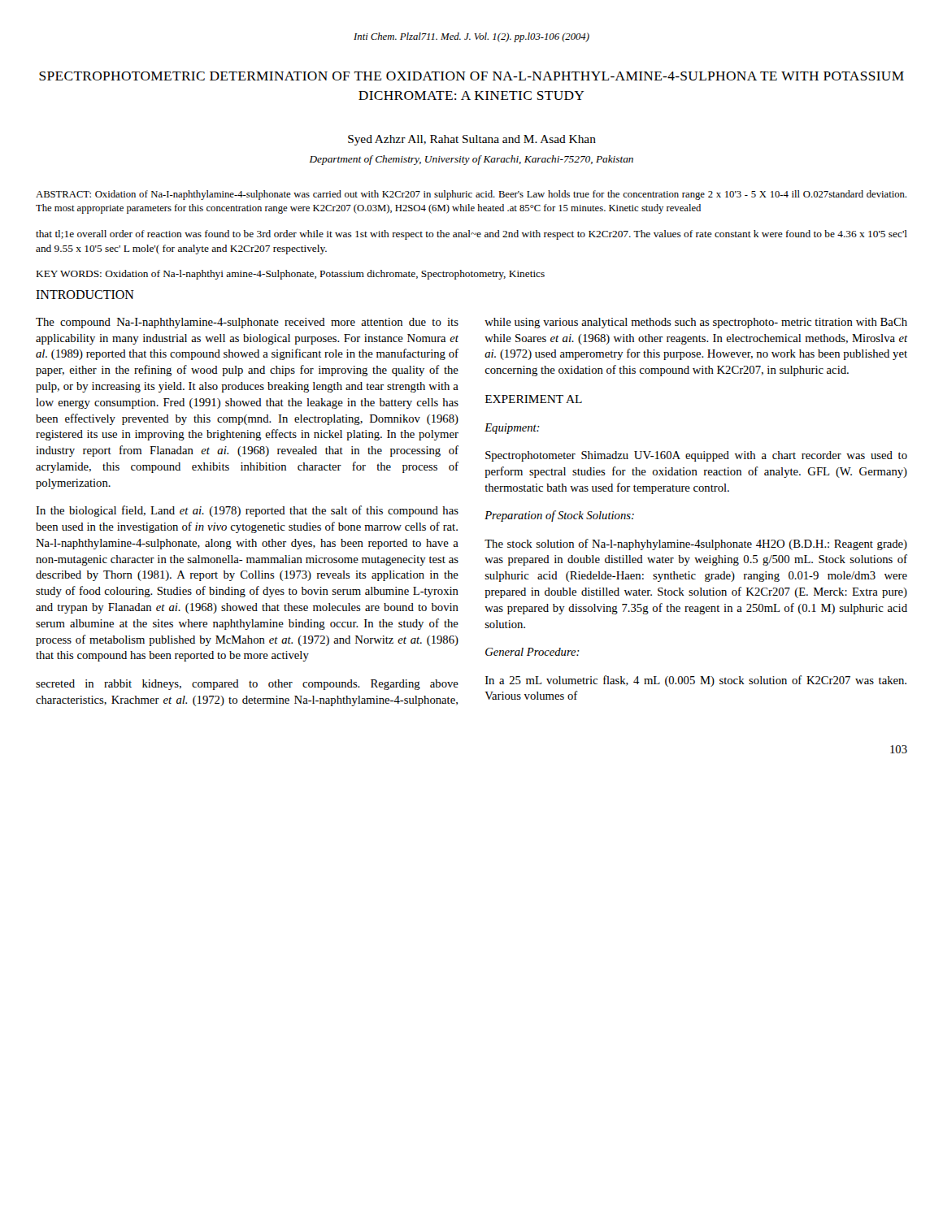Inti Chem. Plzal711. Med. J. Vol. 1(2). pp.l03-106 (2004)
Spectrophotometric Determination of the Oxidation of Na-l-Naphthyl-amine-4-sulphona te with Potassium Dichromate: A Kinetic Study
Syed Azhzr All, Rahat Sultana and M. Asad Khan
Department of Chemistry, University of Karachi, Karachi-75270, Pakistan
ABSTRACT: Oxidation of Na-I-naphthylamine-4-sulphonate was carried out with K2Cr207 in sulphuric acid. Beer's Law holds true for the concentration range 2 x 10'3 - 5 X 10-4 ill O.027standard deviation. The most appropriate parameters for this concentration range were K2Cr207 (O.03M), H2SO4 (6M) while heated .at 85°C for 15 minutes. Kinetic study revealed
that tl;1e overall order of reaction was found to be 3rd order while it was 1st with respect to the anal~e and 2nd with respect to K2Cr207. The values of rate constant k were found to be 4.36 x 10'5 sec'l and 9.55 x 10'5 sec' L mole'( for analyte and K2Cr207 respectively.
KEY WORDS: Oxidation of Na-l-naphthyi amine-4-Sulphonate, Potassium dichromate, Spectrophotometry, Kinetics
Introduction
The compound Na-I-naphthylamine-4-sulphonate received more attention due to its applicability in many industrial as well as biological purposes. For instance Nomura et al. (1989) reported that this compound showed a significant role in the manufacturing of paper, either in the refining of wood pulp and chips for improving the quality of the pulp, or by increasing its yield. It also produces breaking length and tear strength with a low energy consumption. Fred (1991) showed that the leakage in the battery cells has been effectively prevented by this comp(mnd. In electroplating, Domnikov (1968) registered its use in improving the brightening effects in nickel plating. In the polymer industry report from Flanadan et ai. (1968) revealed that in the processing of acrylamide, this compound exhibits inhibition character for the process of polymerization.
In the biological field, Land et ai. (1978) reported that the salt of this compound has been used in the investigation of in vivo cytogenetic studies of bone marrow cells of rat. Na-l-naphthylamine-4-sulphonate, along with other dyes, has been reported to have a non-mutagenic character in the salmonella- mammalian microsome mutagenecity test as described by Thorn (1981). A report by Collins (1973) reveals its application in the study of food colouring. Studies of binding of dyes to bovin serum albumine L-tyroxin and trypan by Flanadan et ai. (1968) showed that these molecules are bound to bovin serum albumine at the sites where naphthylamine binding occur. In the study of the process of metabolism published by McMahon et at. (1972) and Norwitz et at. (1986) that this compound has been reported to be more actively
secreted in rabbit kidneys, compared to other compounds. Regarding above characteristics, Krachmer et al. (1972) to determine Na-l-naphthylamine-4-sulphonate, while using various analytical methods such as spectrophoto- metric titration with BaCh while Soares et ai. (1968) with other reagents. In electrochemical methods, Miroslva et ai. (1972) used amperometry for this purpose. However, no work has been published yet concerning the oxidation of this compound with K2Cr207, in sulphuric acid.
Experiment al
Equipment:
Spectrophotometer Shimadzu UV-160A equipped with a chart recorder was used to perform spectral studies for the oxidation reaction of analyte. GFL (W. Germany) thermostatic bath was used for temperature control.
Preparation of Stock Solutions:
The stock solution of Na-l-naphyhylamine-4sulphonate 4H2O (B.D.H.: Reagent grade) was prepared in double distilled water by weighing 0.5 g/500 mL. Stock solutions of sulphuric acid (Riedelde-Haen: synthetic grade) ranging 0.01-9 mole/dm3 were prepared in double distilled water. Stock solution of K2Cr207 (E. Merck: Extra pure) was prepared by dissolving 7.35g of the reagent in a 250mL of (0.1 M) sulphuric acid solution.
General Procedure:
In a 25 mL volumetric flask, 4 mL (0.005 M) stock solution of K2Cr207 was taken. Various volumes of
103